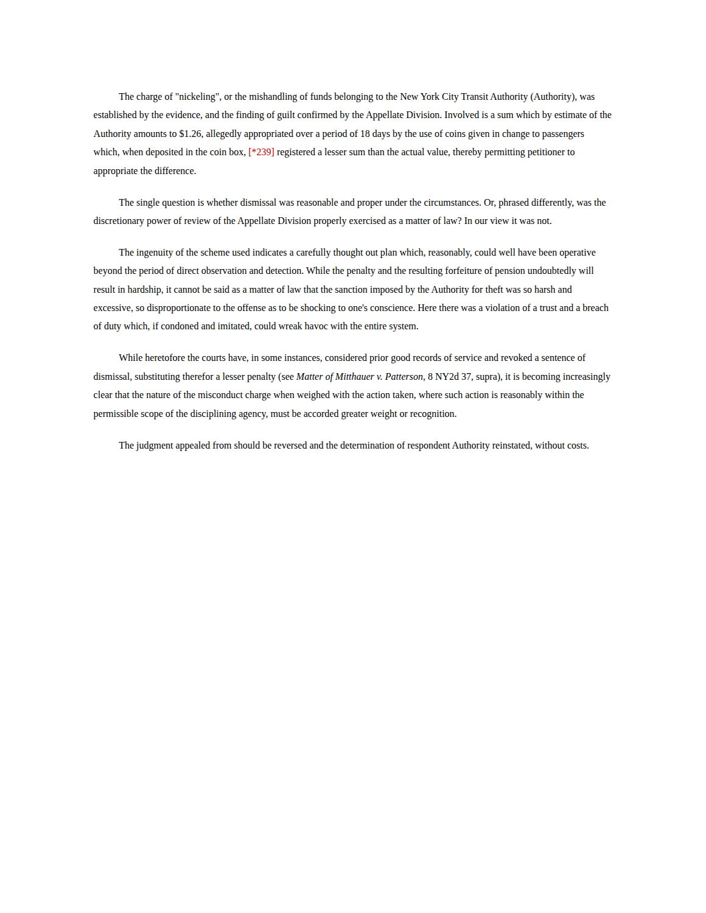The charge of "nickeling", or the mishandling of funds belonging to the New York City Transit Authority (Authority), was established by the evidence, and the finding of guilt confirmed by the Appellate Division. Involved is a sum which by estimate of the Authority amounts to $1.26, allegedly appropriated over a period of 18 days by the use of coins given in change to passengers which, when deposited in the coin box, [*239] registered a lesser sum than the actual value, thereby permitting petitioner to appropriate the difference.
The single question is whether dismissal was reasonable and proper under the circumstances. Or, phrased differently, was the discretionary power of review of the Appellate Division properly exercised as a matter of law? In our view it was not.
The ingenuity of the scheme used indicates a carefully thought out plan which, reasonably, could well have been operative beyond the period of direct observation and detection. While the penalty and the resulting forfeiture of pension undoubtedly will result in hardship, it cannot be said as a matter of law that the sanction imposed by the Authority for theft was so harsh and excessive, so disproportionate to the offense as to be shocking to one's conscience. Here there was a violation of a trust and a breach of duty which, if condoned and imitated, could wreak havoc with the entire system.
While heretofore the courts have, in some instances, considered prior good records of service and revoked a sentence of dismissal, substituting therefor a lesser penalty (see Matter of Mitthauer v. Patterson, 8 NY2d 37, supra), it is becoming increasingly clear that the nature of the misconduct charge when weighed with the action taken, where such action is reasonably within the permissible scope of the disciplining agency, must be accorded greater weight or recognition.
The judgment appealed from should be reversed and the determination of respondent Authority reinstated, without costs.